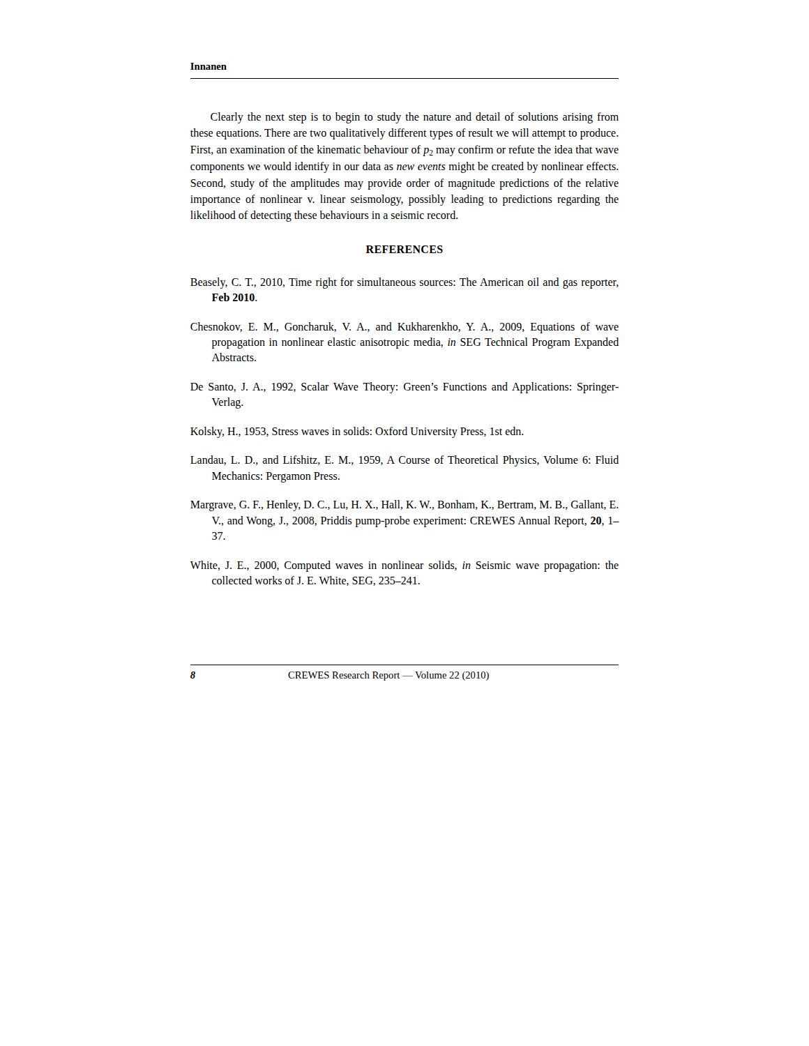Innanen
Clearly the next step is to begin to study the nature and detail of solutions arising from these equations. There are two qualitatively different types of result we will attempt to produce. First, an examination of the kinematic behaviour of p 2 may confirm or refute the idea that wave components we would identify in our data as new events might be created by nonlinear effects. Second, study of the amplitudes may provide order of magnitude predictions of the relative importance of nonlinear v. linear seismology, possibly leading to predictions regarding the likelihood of detecting these behaviours in a seismic record.
REFERENCES
Beasely, C. T., 2010, Time right for simultaneous sources: The American oil and gas reporter, Feb 2010.
Chesnokov, E. M., Goncharuk, V. A., and Kukharenkho, Y. A., 2009, Equations of wave propagation in nonlinear elastic anisotropic media, in SEG Technical Program Expanded Abstracts.
De Santo, J. A., 1992, Scalar Wave Theory: Green’s Functions and Applications: Springer-Verlag.
Kolsky, H., 1953, Stress waves in solids: Oxford University Press, 1st edn.
Landau, L. D., and Lifshitz, E. M., 1959, A Course of Theoretical Physics, Volume 6: Fluid Mechanics: Pergamon Press.
Margrave, G. F., Henley, D. C., Lu, H. X., Hall, K. W., Bonham, K., Bertram, M. B., Gallant, E. V., and Wong, J., 2008, Priddis pump-probe experiment: CREWES Annual Report, 20, 1–37.
White, J. E., 2000, Computed waves in nonlinear solids, in Seismic wave propagation: the collected works of J. E. White, SEG, 235–241.
8 CREWES Research Report — Volume 22 (2010)